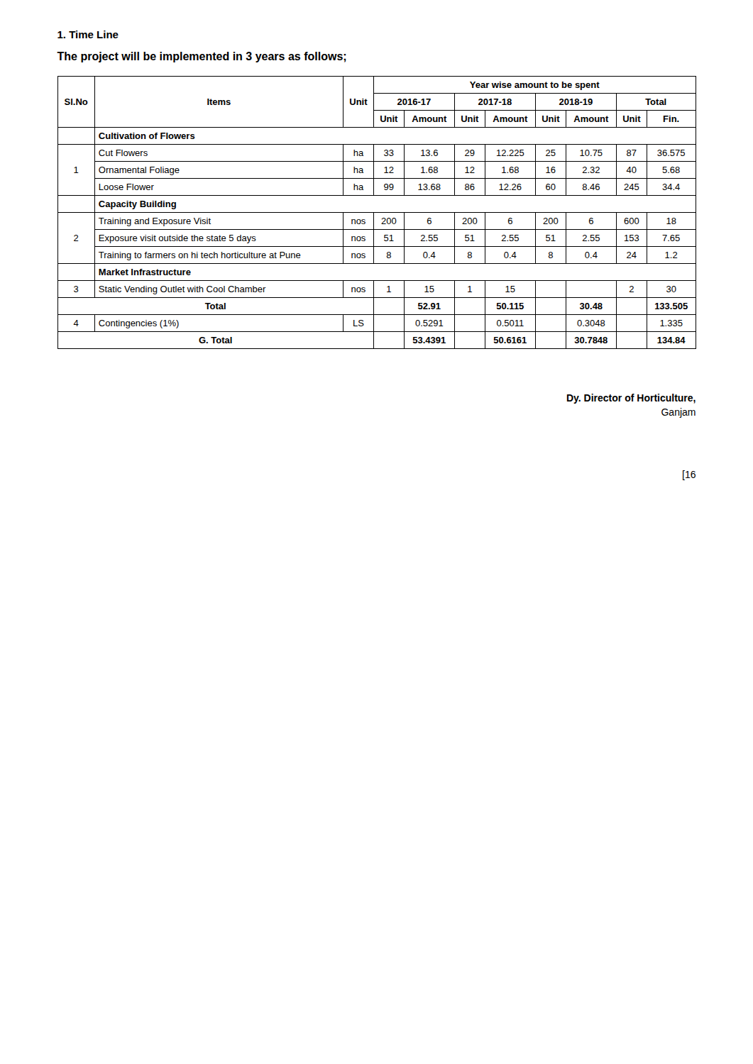1. Time Line
The project will be implemented in 3 years as follows;
| Sl.No | Items | Unit | Year wise amount to be spent |
| --- | --- | --- | --- |
| 2016-17 | 2017-18 | 2018-19 | Total |
| Unit | Amount | Unit | Amount | Unit | Amount | Unit | Fin. |
| | Cultivation of Flowers |
| 1 | Cut Flowers | ha | 33 | 13.6 | 29 | 12.225 | 25 | 10.75 | 87 | 36.575 |
| Ornamental Foliage | ha | 12 | 1.68 | 12 | 1.68 | 16 | 2.32 | 40 | 5.68 |
| Loose Flower | ha | 99 | 13.68 | 86 | 12.26 | 60 | 8.46 | 245 | 34.4 |
| | Capacity Building |
| 2 | Training and Exposure Visit | nos | 200 | 6 | 200 | 6 | 200 | 6 | 600 | 18 |
| Exposure visit outside the state 5 days | nos | 51 | 2.55 | 51 | 2.55 | 51 | 2.55 | 153 | 7.65 |
| Training to farmers on hi tech horticulture at Pune | nos | 8 | 0.4 | 8 | 0.4 | 8 | 0.4 | 24 | 1.2 |
| | Market Infrastructure |
| 3 | Static Vending Outlet with Cool Chamber | nos | 1 | 15 | 1 | 15 | | | 2 | 30 |
| Total | | 52.91 | | 50.115 | | 30.48 | | 133.505 |
| 4 | Contingencies (1%) | LS | | 0.5291 | | 0.5011 | | 0.3048 | | 1.335 |
| G. Total | | 53.4391 | | 50.6161 | | 30.7848 | | 134.84 |
Dy. Director of Horticulture,
Ganjam
[16